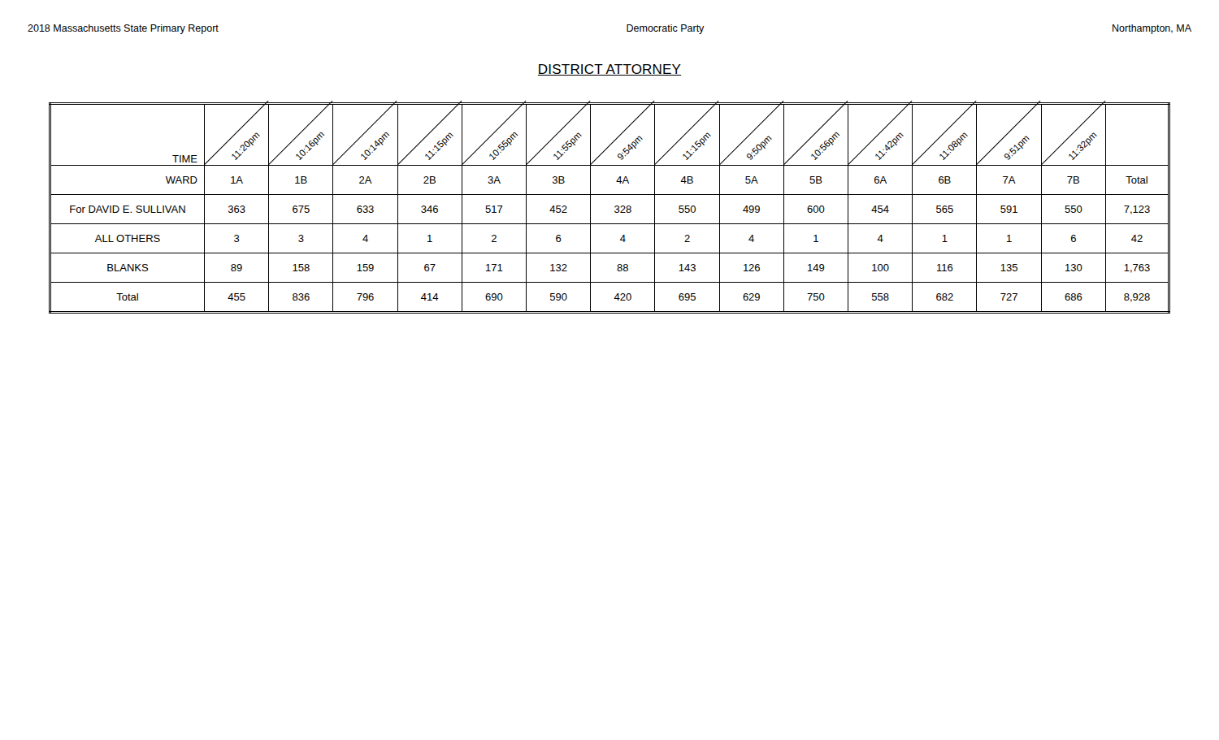2018 Massachusetts State Primary Report
Democratic Party
Northampton, MA
DISTRICT ATTORNEY
| TIME | 11:20pm | 10:16pm | 10:14pm | 11:15pm | 10:55pm | 11:55pm | 9:54pm | 11:15pm | 9:50pm | 10:56pm | 11:42pm | 11:08pm | 9:51pm | 11:32pm | |
| WARD | 1A | 1B | 2A | 2B | 3A | 3B | 4A | 4B | 5A | 5B | 6A | 6B | 7A | 7B | Total |
| For DAVID E. SULLIVAN | 363 | 675 | 633 | 346 | 517 | 452 | 328 | 550 | 499 | 600 | 454 | 565 | 591 | 550 | 7,123 |
| ALL OTHERS | 3 | 3 | 4 | 1 | 2 | 6 | 4 | 2 | 4 | 1 | 4 | 1 | 1 | 6 | 42 |
| BLANKS | 89 | 158 | 159 | 67 | 171 | 132 | 88 | 143 | 126 | 149 | 100 | 116 | 135 | 130 | 1,763 |
| Total | 455 | 836 | 796 | 414 | 690 | 590 | 420 | 695 | 629 | 750 | 558 | 682 | 727 | 686 | 8,928 |